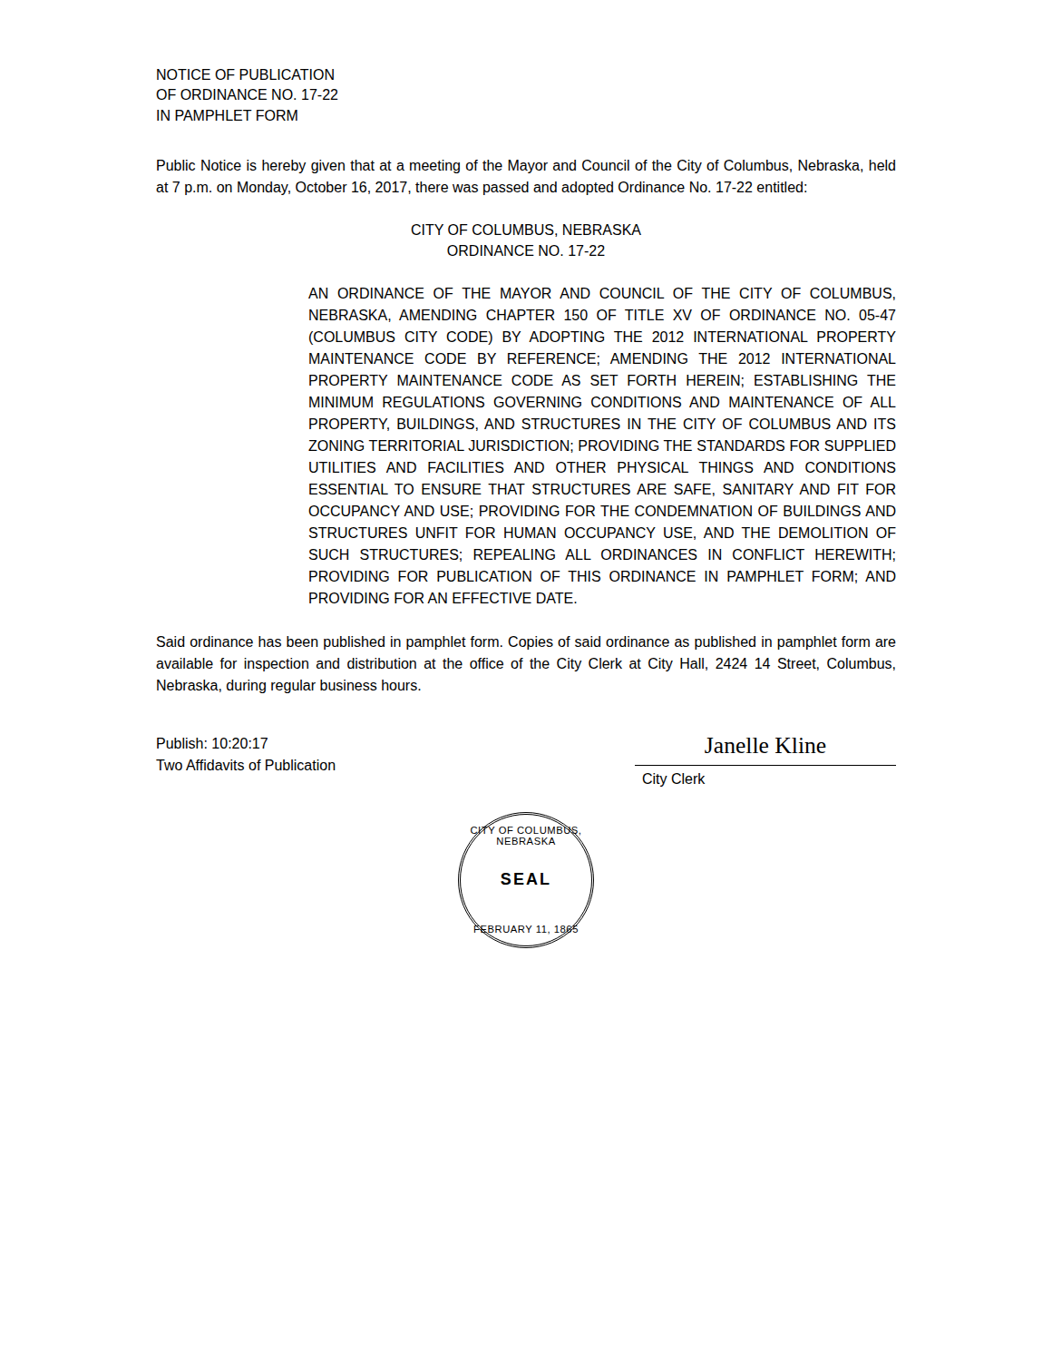NOTICE OF PUBLICATION
OF ORDINANCE NO. 17-22
IN PAMPHLET FORM
Public Notice is hereby given that at a meeting of the Mayor and Council of the City of Columbus, Nebraska, held at 7 p.m. on Monday, October 16, 2017, there was passed and adopted Ordinance No. 17-22 entitled:
CITY OF COLUMBUS, NEBRASKA
ORDINANCE NO. 17-22
AN ORDINANCE OF THE MAYOR AND COUNCIL OF THE CITY OF COLUMBUS, NEBRASKA, AMENDING CHAPTER 150 OF TITLE XV OF ORDINANCE NO. 05-47 (COLUMBUS CITY CODE) BY ADOPTING THE 2012 INTERNATIONAL PROPERTY MAINTENANCE CODE BY REFERENCE; AMENDING THE 2012 INTERNATIONAL PROPERTY MAINTENANCE CODE AS SET FORTH HEREIN; ESTABLISHING THE MINIMUM REGULATIONS GOVERNING CONDITIONS AND MAINTENANCE OF ALL PROPERTY, BUILDINGS, AND STRUCTURES IN THE CITY OF COLUMBUS AND ITS ZONING TERRITORIAL JURISDICTION; PROVIDING THE STANDARDS FOR SUPPLIED UTILITIES AND FACILITIES AND OTHER PHYSICAL THINGS AND CONDITIONS ESSENTIAL TO ENSURE THAT STRUCTURES ARE SAFE, SANITARY AND FIT FOR OCCUPANCY AND USE; PROVIDING FOR THE CONDEMNATION OF BUILDINGS AND STRUCTURES UNFIT FOR HUMAN OCCUPANCY USE, AND THE DEMOLITION OF SUCH STRUCTURES; REPEALING ALL ORDINANCES IN CONFLICT HEREWITH; PROVIDING FOR PUBLICATION OF THIS ORDINANCE IN PAMPHLET FORM; AND PROVIDING FOR AN EFFECTIVE DATE.
Said ordinance has been published in pamphlet form. Copies of said ordinance as published in pamphlet form are available for inspection and distribution at the office of the City Clerk at City Hall, 2424 14 Street, Columbus, Nebraska, during regular business hours.
Publish: 10:20:17
Two Affidavits of Publication
Janelle Kline
City Clerk
CITY OF COLUMBUS, NEBRASKA
SEAL
FEBRUARY 11, 1865